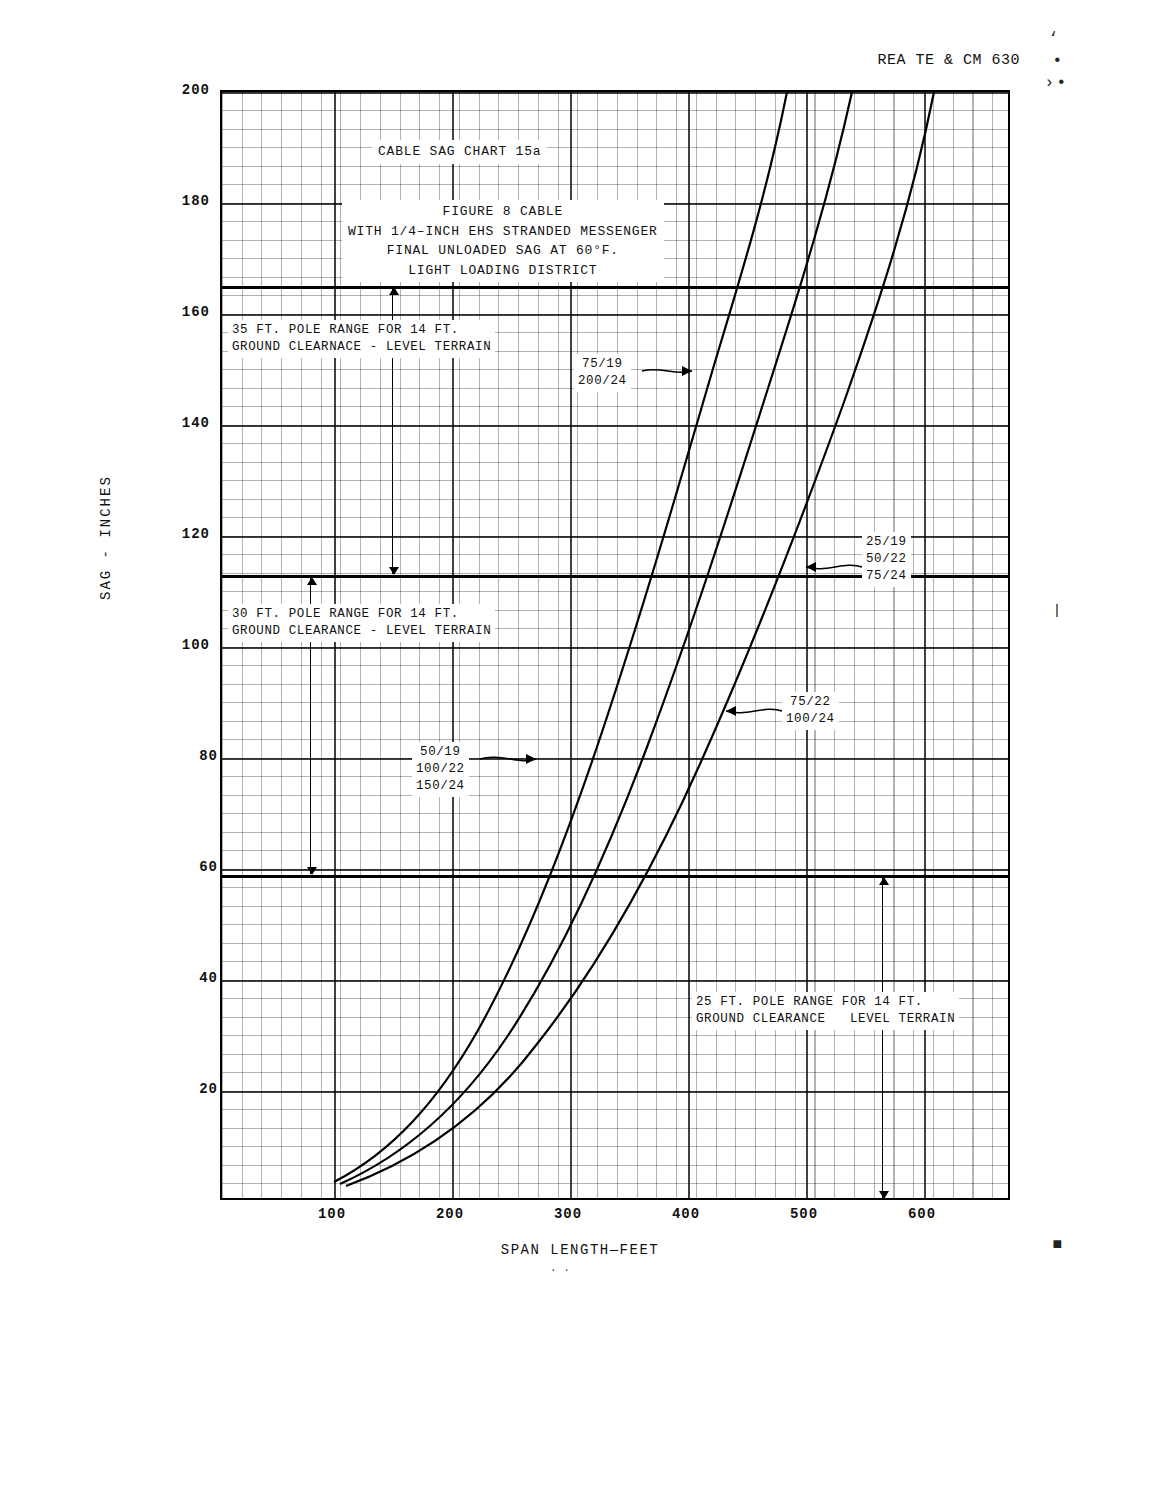REA TE & CM 630
‘
•
›
•
❘
■
· ·
SAG - INCHES
SPAN LENGTH—FEET
200
180
160
140
120
100
80
60
40
20
100
200
300
400
500
600
CABLE SAG CHART 15a
FIGURE 8 CABLE
WITH 1/4–INCH EHS STRANDED MESSENGER
FINAL UNLOADED SAG AT 60°F.
LIGHT LOADING DISTRICT
75/19
200/24
25/19
50/22
75/24
75/22
100/24
50/19
100/22
150/24
35 FT. POLE RANGE FOR 14 FT.
GROUND CLEARNACE - LEVEL TERRAIN
30 FT. POLE RANGE FOR 14 FT.
GROUND CLEARANCE - LEVEL TERRAIN
25 FT. POLE RANGE FOR 14 FT.
GROUND CLEARANCE LEVEL TERRAIN